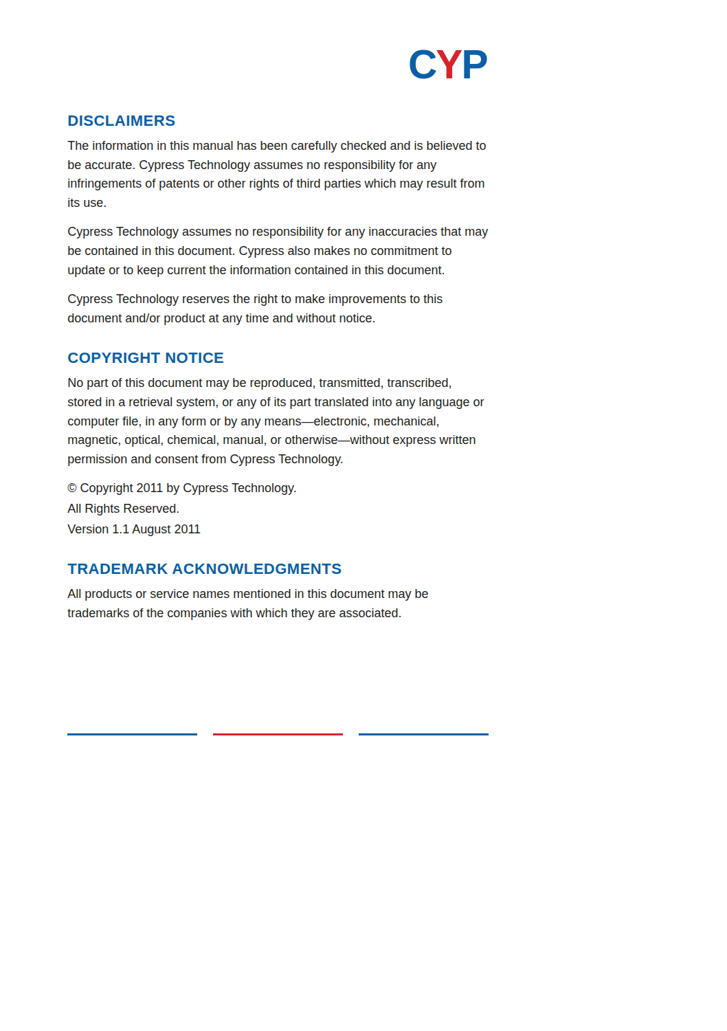CYP
Disclaimers
The information in this manual has been carefully checked and is believed to be accurate. Cypress Technology assumes no responsibility for any infringements of patents or other rights of third parties which may result from its use.
Cypress Technology assumes no responsibility for any inaccuracies that may be contained in this document. Cypress also makes no commitment to update or to keep current the information contained in this document.
Cypress Technology reserves the right to make improvements to this document and/or product at any time and without notice.
Copyright Notice
No part of this document may be reproduced, transmitted, transcribed, stored in a retrieval system, or any of its part translated into any language or computer file, in any form or by any means—electronic, mechanical, magnetic, optical, chemical, manual, or otherwise—without express written permission and consent from Cypress Technology.
© Copyright 2011 by Cypress Technology.
All Rights Reserved.
Version 1.1 August 2011
Trademark Acknowledgments
All products or service names mentioned in this document may be trademarks of the companies with which they are associated.